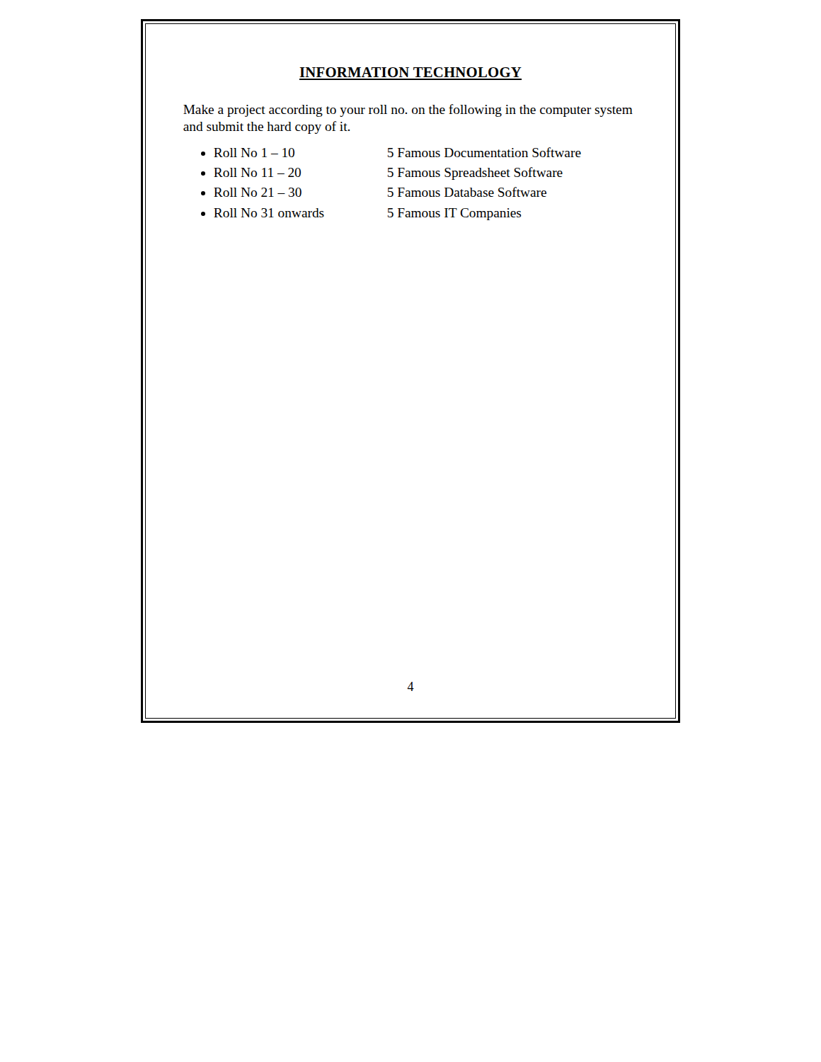INFORMATION TECHNOLOGY
Make a project according to your roll no. on the following in the computer system and submit the hard copy of it.
Roll No 1 – 105 Famous Documentation Software
Roll No 11 – 205 Famous Spreadsheet Software
Roll No 21 – 305 Famous Database Software
Roll No 31 onwards5 Famous IT Companies
4